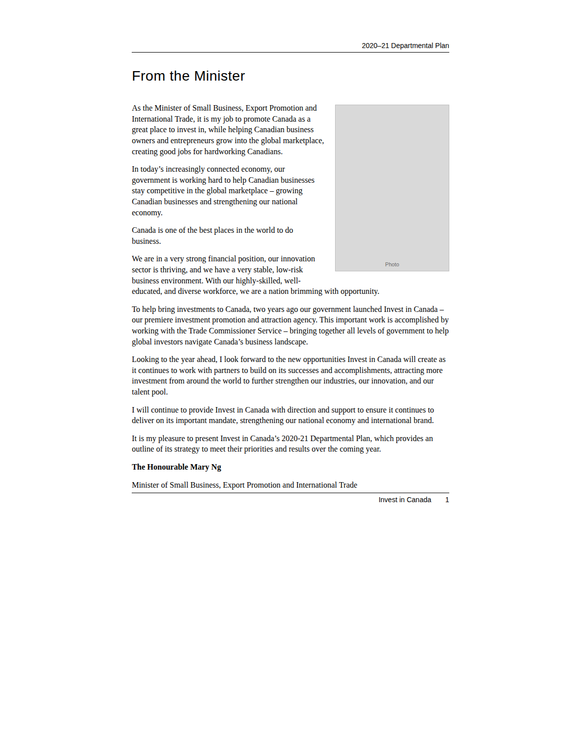2020–21 Departmental Plan
From the Minister
Photo
As the Minister of Small Business, Export Promotion and International Trade, it is my job to promote Canada as a great place to invest in, while helping Canadian business owners and entrepreneurs grow into the global marketplace, creating good jobs for hardworking Canadians.
In today’s increasingly connected economy, our government is working hard to help Canadian businesses stay competitive in the global marketplace – growing Canadian businesses and strengthening our national economy.
Canada is one of the best places in the world to do business.
We are in a very strong financial position, our innovation sector is thriving, and we have a very stable, low-risk business environment. With our highly-skilled, well-educated, and diverse workforce, we are a nation brimming with opportunity.
To help bring investments to Canada, two years ago our government launched Invest in Canada – our premiere investment promotion and attraction agency. This important work is accomplished by working with the Trade Commissioner Service – bringing together all levels of government to help global investors navigate Canada’s business landscape.
Looking to the year ahead, I look forward to the new opportunities Invest in Canada will create as it continues to work with partners to build on its successes and accomplishments, attracting more investment from around the world to further strengthen our industries, our innovation, and our talent pool.
I will continue to provide Invest in Canada with direction and support to ensure it continues to deliver on its important mandate, strengthening our national economy and international brand.
It is my pleasure to present Invest in Canada’s 2020-21 Departmental Plan, which provides an outline of its strategy to meet their priorities and results over the coming year.
The Honourable Mary Ng
Minister of Small Business, Export Promotion and International Trade
Invest in Canada 1